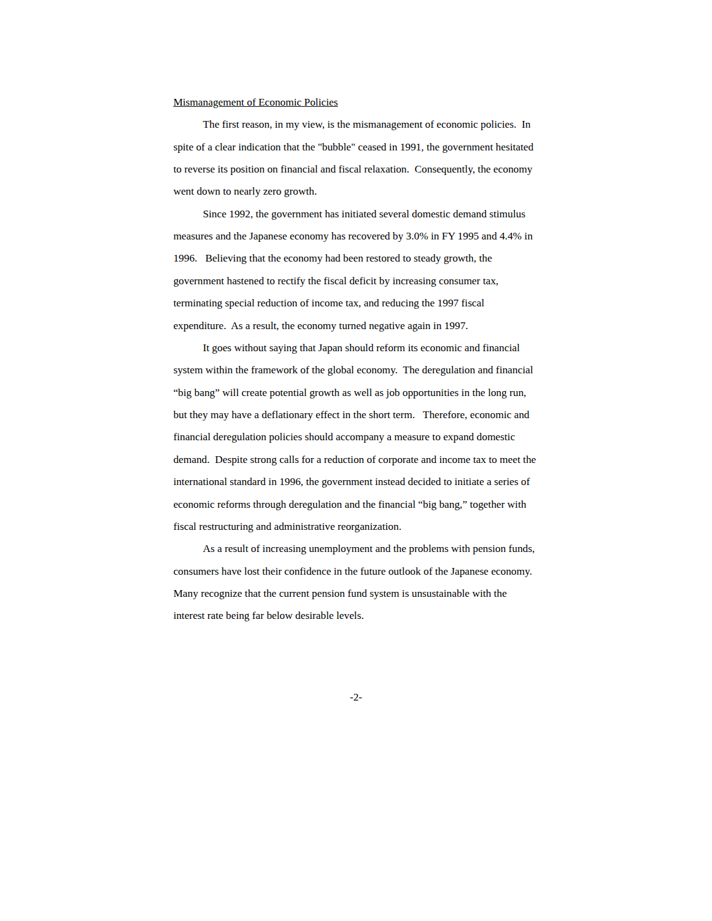Mismanagement of Economic Policies
The first reason, in my view, is the mismanagement of economic policies. In spite of a clear indication that the "bubble" ceased in 1991, the government hesitated to reverse its position on financial and fiscal relaxation. Consequently, the economy went down to nearly zero growth.
Since 1992, the government has initiated several domestic demand stimulus measures and the Japanese economy has recovered by 3.0% in FY 1995 and 4.4% in 1996. Believing that the economy had been restored to steady growth, the government hastened to rectify the fiscal deficit by increasing consumer tax, terminating special reduction of income tax, and reducing the 1997 fiscal expenditure. As a result, the economy turned negative again in 1997.
It goes without saying that Japan should reform its economic and financial system within the framework of the global economy. The deregulation and financial “big bang” will create potential growth as well as job opportunities in the long run, but they may have a deflationary effect in the short term. Therefore, economic and financial deregulation policies should accompany a measure to expand domestic demand. Despite strong calls for a reduction of corporate and income tax to meet the international standard in 1996, the government instead decided to initiate a series of economic reforms through deregulation and the financial “big bang,” together with fiscal restructuring and administrative reorganization.
As a result of increasing unemployment and the problems with pension funds, consumers have lost their confidence in the future outlook of the Japanese economy. Many recognize that the current pension fund system is unsustainable with the interest rate being far below desirable levels.
-2-